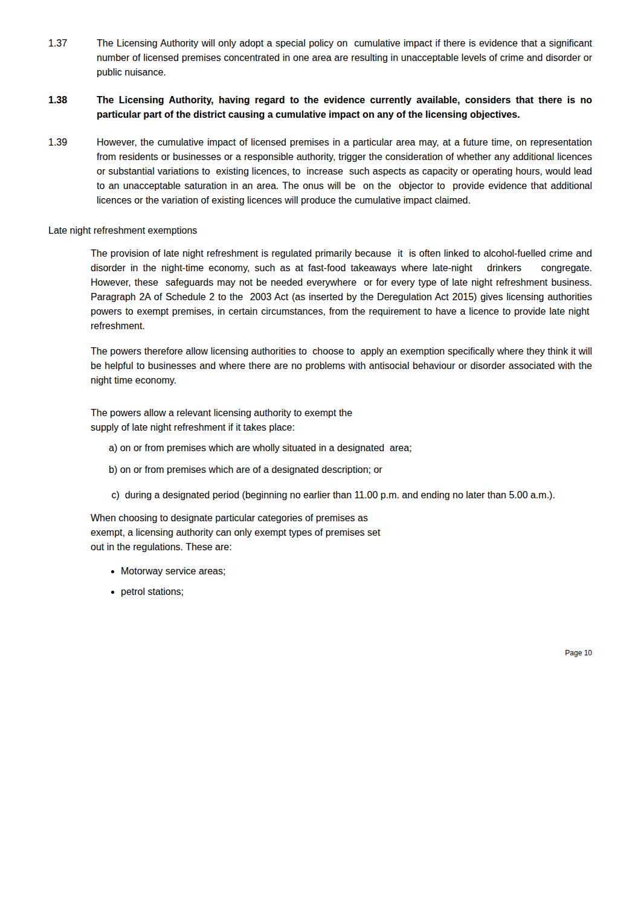1.37
The Licensing Authority will only adopt a special policy on cumulative impact if there is evidence that a significant number of licensed premises concentrated in one area are resulting in unacceptable levels of crime and disorder or public nuisance.
1.38
The Licensing Authority, having regard to the evidence currently available, considers that there is no particular part of the district causing a cumulative impact on any of the licensing objectives.
1.39
However, the cumulative impact of licensed premises in a particular area may, at a future time, on representation from residents or businesses or a responsible authority, trigger the consideration of whether any additional licences or substantial variations to existing licences, to increase such aspects as capacity or operating hours, would lead to an unacceptable saturation in an area. The onus will be on the objector to provide evidence that additional licences or the variation of existing licences will produce the cumulative impact claimed.
Late night refreshment exemptions
The provision of late night refreshment is regulated primarily because it is often linked to alcohol-fuelled crime and disorder in the night-time economy, such as at fast-food takeaways where late-night drinkers congregate. However, these safeguards may not be needed everywhere or for every type of late night refreshment business. Paragraph 2A of Schedule 2 to the 2003 Act (as inserted by the Deregulation Act 2015) gives licensing authorities powers to exempt premises, in certain circumstances, from the requirement to have a licence to provide late night refreshment.
The powers therefore allow licensing authorities to choose to apply an exemption specifically where they think it will be helpful to businesses and where there are no problems with antisocial behaviour or disorder associated with the night time economy.
The powers allow a relevant licensing authority to exempt the
supply of late night refreshment if it takes place:
a) on or from premises which are wholly situated in a designated area;
b) on or from premises which are of a designated description; or
c) during a designated period (beginning no earlier than 11.00 p.m. and ending no later than 5.00 a.m.).
When choosing to designate particular categories of premises as
exempt, a licensing authority can only exempt types of premises set
out in the regulations. These are:
Motorway service areas;
petrol stations;
Page 10